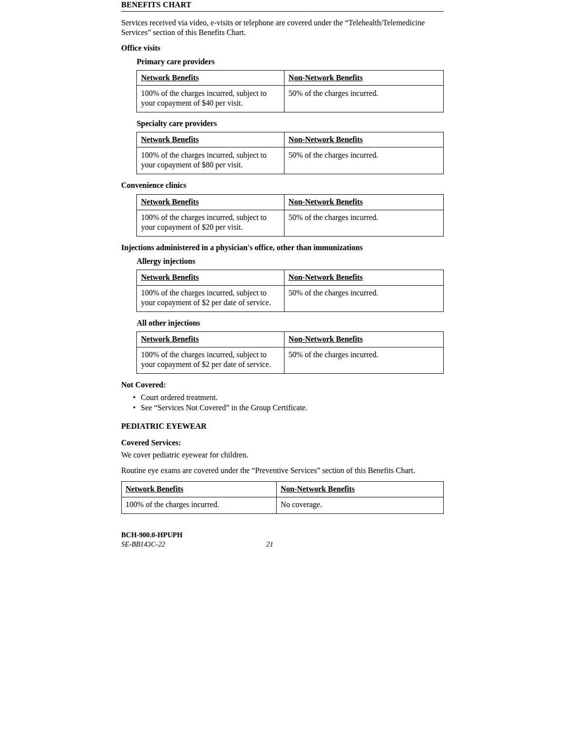BENEFITS CHART
Services received via video, e-visits or telephone are covered under the “Telehealth/Telemedicine Services” section of this Benefits Chart.
Office visits
Primary care providers
| Network Benefits | Non-Network Benefits |
| --- | --- |
| 100% of the charges incurred, subject to your copayment of $40 per visit. | 50% of the charges incurred. |
Specialty care providers
| Network Benefits | Non-Network Benefits |
| --- | --- |
| 100% of the charges incurred, subject to your copayment of $80 per visit. | 50% of the charges incurred. |
Convenience clinics
| Network Benefits | Non-Network Benefits |
| --- | --- |
| 100% of the charges incurred, subject to your copayment of $20 per visit. | 50% of the charges incurred. |
Injections administered in a physician's office, other than immunizations
Allergy injections
| Network Benefits | Non-Network Benefits |
| --- | --- |
| 100% of the charges incurred, subject to your copayment of $2 per date of service. | 50% of the charges incurred. |
All other injections
| Network Benefits | Non-Network Benefits |
| --- | --- |
| 100% of the charges incurred, subject to your copayment of $2 per date of service. | 50% of the charges incurred. |
Not Covered:
Court ordered treatment.
See “Services Not Covered” in the Group Certificate.
PEDIATRIC EYEWEAR
Covered Services:
We cover pediatric eyewear for children.
Routine eye exams are covered under the “Preventive Services” section of this Benefits Chart.
| Network Benefits | Non-Network Benefits |
| --- | --- |
| 100% of the charges incurred. | No coverage. |
BCH-900.0-HPUPH
SE-BB143C-2221